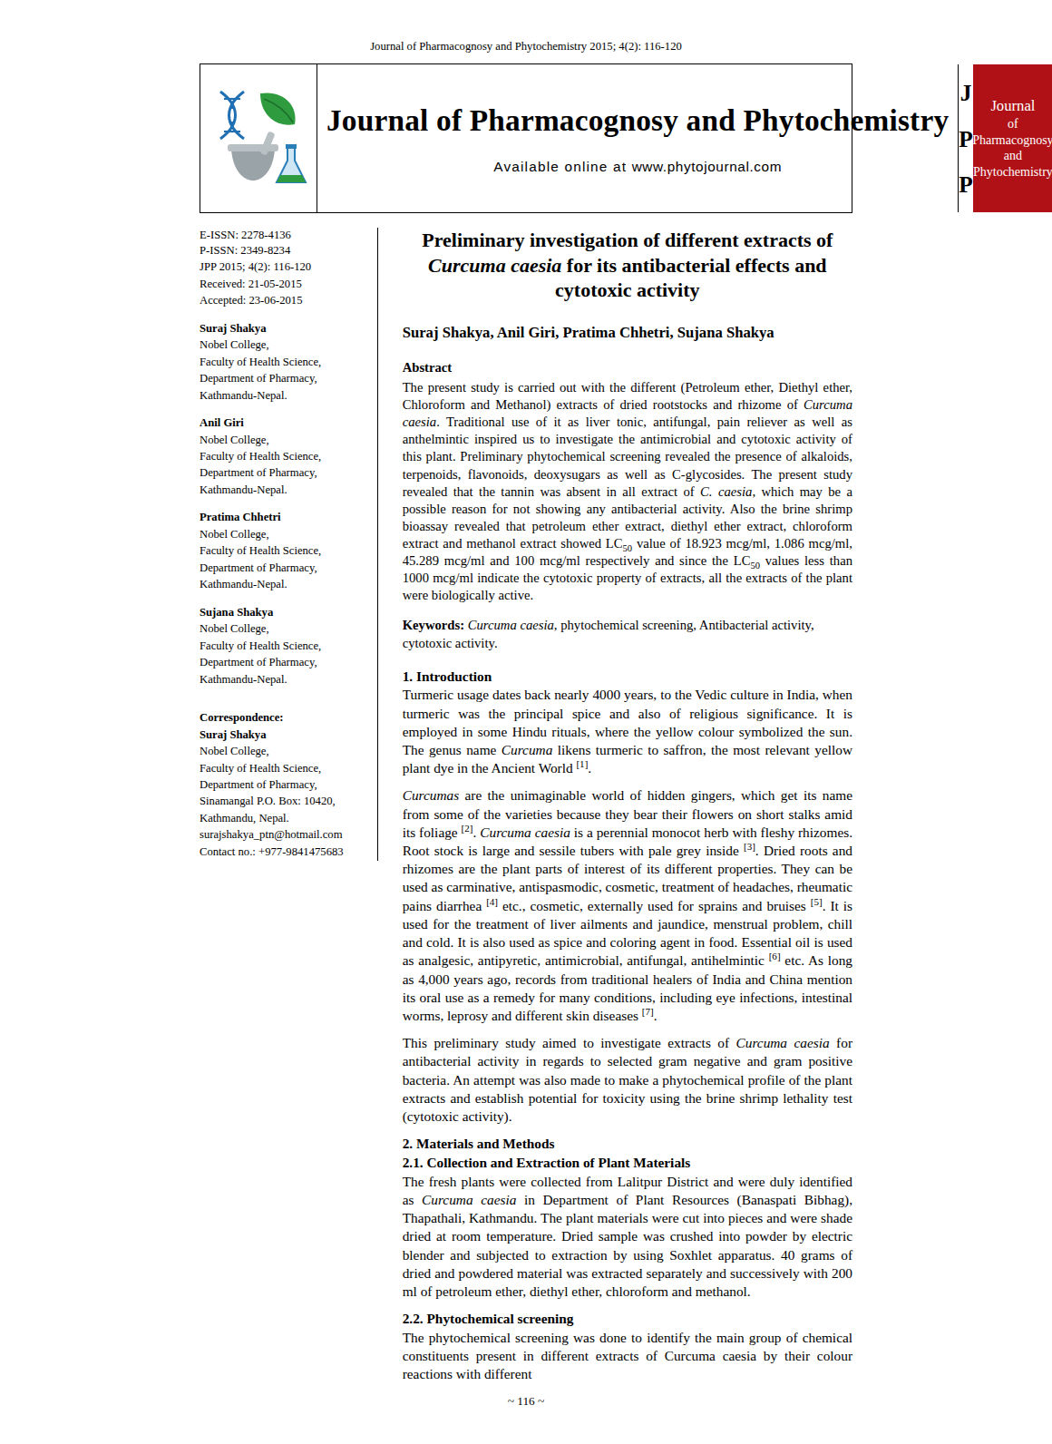Journal of Pharmacognosy and Phytochemistry 2015; 4(2): 116-120
Journal of Pharmacognosy and Phytochemistry
Available online at www.phytojournal.com
J
P
P
Journal
of
Pharmacognosy
and
Phytochemistry
E-ISSN: 2278-4136
P-ISSN: 2349-8234
JPP 2015; 4(2): 116-120
Received: 21-05-2015
Accepted: 23-06-2015
Suraj Shakya
Nobel College,
Faculty of Health Science,
Department of Pharmacy,
Kathmandu-Nepal.
Anil Giri
Nobel College,
Faculty of Health Science,
Department of Pharmacy,
Kathmandu-Nepal.
Pratima Chhetri
Nobel College,
Faculty of Health Science,
Department of Pharmacy,
Kathmandu-Nepal.
Sujana Shakya
Nobel College,
Faculty of Health Science,
Department of Pharmacy,
Kathmandu-Nepal.
Correspondence:
Suraj Shakya
Nobel College,
Faculty of Health Science,
Department of Pharmacy,
Sinamangal P.O. Box: 10420,
Kathmandu, Nepal.
surajshakya_ptn@hotmail.com
Contact no.: +977-9841475683
Preliminary investigation of different extracts of Curcuma caesia for its antibacterial effects and cytotoxic activity
Suraj Shakya, Anil Giri, Pratima Chhetri, Sujana Shakya
Abstract
The present study is carried out with the different (Petroleum ether, Diethyl ether, Chloroform and Methanol) extracts of dried rootstocks and rhizome of Curcuma caesia. Traditional use of it as liver tonic, antifungal, pain reliever as well as anthelmintic inspired us to investigate the antimicrobial and cytotoxic activity of this plant. Preliminary phytochemical screening revealed the presence of alkaloids, terpenoids, flavonoids, deoxysugars as well as C-glycosides. The present study revealed that the tannin was absent in all extract of C. caesia, which may be a possible reason for not showing any antibacterial activity. Also the brine shrimp bioassay revealed that petroleum ether extract, diethyl ether extract, chloroform extract and methanol extract showed LC50 value of 18.923 mcg/ml, 1.086 mcg/ml, 45.289 mcg/ml and 100 mcg/ml respectively and since the LC50 values less than 1000 mcg/ml indicate the cytotoxic property of extracts, all the extracts of the plant were biologically active.
Keywords: Curcuma caesia, phytochemical screening, Antibacterial activity, cytotoxic activity.
1. Introduction
Turmeric usage dates back nearly 4000 years, to the Vedic culture in India, when turmeric was the principal spice and also of religious significance. It is employed in some Hindu rituals, where the yellow colour symbolized the sun. The genus name Curcuma likens turmeric to saffron, the most relevant yellow plant dye in the Ancient World [1].
Curcumas are the unimaginable world of hidden gingers, which get its name from some of the varieties because they bear their flowers on short stalks amid its foliage [2]. Curcuma caesia is a perennial monocot herb with fleshy rhizomes. Root stock is large and sessile tubers with pale grey inside [3]. Dried roots and rhizomes are the plant parts of interest of its different properties. They can be used as carminative, antispasmodic, cosmetic, treatment of headaches, rheumatic pains diarrhea [4] etc., cosmetic, externally used for sprains and bruises [5]. It is used for the treatment of liver ailments and jaundice, menstrual problem, chill and cold. It is also used as spice and coloring agent in food. Essential oil is used as analgesic, antipyretic, antimicrobial, antifungal, antihelmintic [6] etc. As long as 4,000 years ago, records from traditional healers of India and China mention its oral use as a remedy for many conditions, including eye infections, intestinal worms, leprosy and different skin diseases [7].
This preliminary study aimed to investigate extracts of Curcuma caesia for antibacterial activity in regards to selected gram negative and gram positive bacteria. An attempt was also made to make a phytochemical profile of the plant extracts and establish potential for toxicity using the brine shrimp lethality test (cytotoxic activity).
2. Materials and Methods
2.1. Collection and Extraction of Plant Materials
The fresh plants were collected from Lalitpur District and were duly identified as Curcuma caesia in Department of Plant Resources (Banaspati Bibhag), Thapathali, Kathmandu. The plant materials were cut into pieces and were shade dried at room temperature. Dried sample was crushed into powder by electric blender and subjected to extraction by using Soxhlet apparatus. 40 grams of dried and powdered material was extracted separately and successively with 200 ml of petroleum ether, diethyl ether, chloroform and methanol.
2.2. Phytochemical screening
The phytochemical screening was done to identify the main group of chemical constituents present in different extracts of Curcuma caesia by their colour reactions with different
~ 116 ~